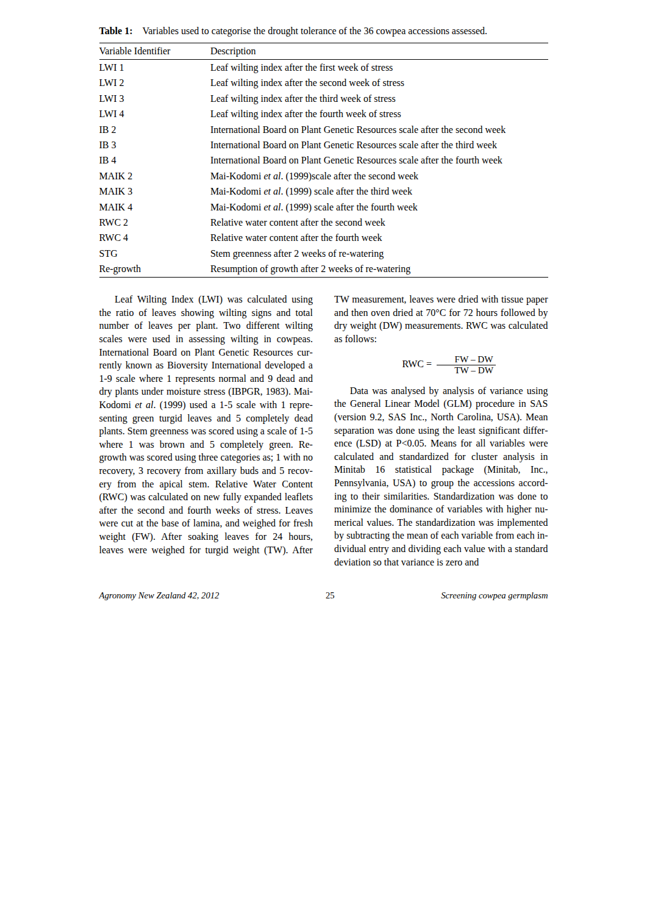Table 1: Variables used to categorise the drought tolerance of the 36 cowpea accessions assessed.
| Variable Identifier | Description |
| --- | --- |
| LWI 1 | Leaf wilting index after the first week of stress |
| LWI 2 | Leaf wilting index after the second week of stress |
| LWI 3 | Leaf wilting index after the third week of stress |
| LWI 4 | Leaf wilting index after the fourth week of stress |
| IB 2 | International Board on Plant Genetic Resources scale after the second week |
| IB 3 | International Board on Plant Genetic Resources scale after the third week |
| IB 4 | International Board on Plant Genetic Resources scale after the fourth week |
| MAIK 2 | Mai-Kodomi et al . (1999)scale after the second week |
| MAIK 3 | Mai-Kodomi et al . (1999) scale after the third week |
| MAIK 4 | Mai-Kodomi et al . (1999) scale after the fourth week |
| RWC 2 | Relative water content after the second week |
| RWC 4 | Relative water content after the fourth week |
| STG | Stem greenness after 2 weeks of re-watering |
| Re-growth | Resumption of growth after 2 weeks of re-watering |
Leaf Wilting Index (LWI) was calculated using the ratio of leaves showing wilting signs and total number of leaves per plant. Two different wilting scales were used in assessing wilting in cowpeas. International Board on Plant Genetic Resources currently known as Bioversity International developed a 1-9 scale where 1 represents normal and 9 dead and dry plants under moisture stress (IBPGR, 1983). Mai-Kodomi et al. (1999) used a 1-5 scale with 1 representing green turgid leaves and 5 completely dead plants. Stem greenness was scored using a scale of 1-5 where 1 was brown and 5 completely green. Re-growth was scored using three categories as; 1 with no recovery, 3 recovery from axillary buds and 5 recovery from the apical stem. Relative Water Content (RWC) was calculated on new fully expanded leaflets after the second and fourth weeks of stress. Leaves were cut at the base of lamina, and weighed for fresh weight (FW). After soaking leaves for 24 hours, leaves were weighed for turgid weight (TW). After TW measurement, leaves were dried with tissue paper and then oven dried at 70°C for 72 hours followed by dry weight (DW) measurements. RWC was calculated as follows:
RWC = FW – DW TW – DW
Data was analysed by analysis of variance using the General Linear Model (GLM) procedure in SAS (version 9.2, SAS Inc., North Carolina, USA). Mean separation was done using the least significant difference (LSD) at P<0.05. Means for all variables were calculated and standardized for cluster analysis in Minitab 16 statistical package (Minitab, Inc., Pennsylvania, USA) to group the accessions according to their similarities. Standardization was done to minimize the dominance of variables with higher numerical values. The standardization was implemented by subtracting the mean of each variable from each individual entry and dividing each value with a standard deviation so that variance is zero and
Agronomy New Zealand 42, 2012 25 Screening cowpea germplasm